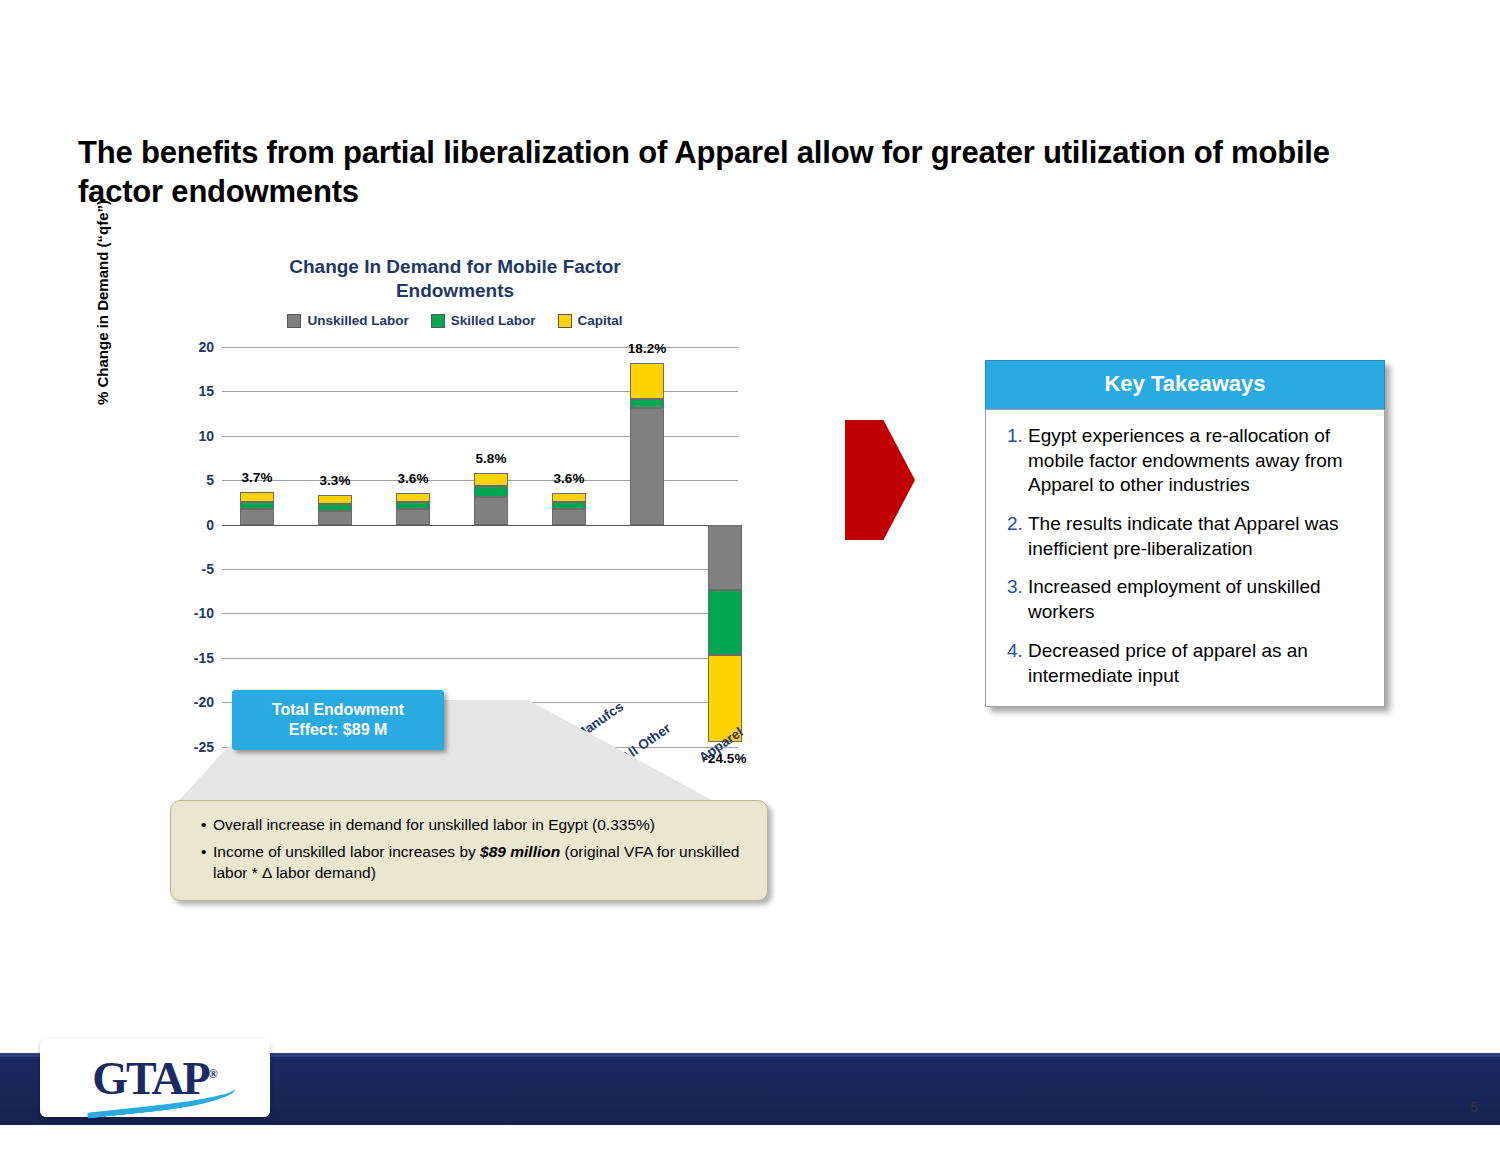The benefits from partial liberalization of Apparel allow for greater utilization of mobile factor endowments
Change In Demand for Mobile Factor
Endowments
Unskilled Labor Skilled Labor Capital
% Change in Demand (“qfe”)
20
15
10
5
0
-5
-10
-15
-20
-25
3.7%
3.3%
3.6%
5.8%
3.6%
18.2%
-24.5%
Chemicals Energy LMF Metals Other Manufcs All Other Apparel
Total Endowment
Effect: $89 M
Overall increase in demand for unskilled labor in Egypt (0.335%)
Income of unskilled labor increases by $89 million (original VFA for unskilled labor * Δ labor demand)
Key Takeaways
Egypt experiences a re-allocation of mobile factor endowments away from Apparel to other industries
The results indicate that Apparel was inefficient pre-liberalization
Increased employment of unskilled workers
Decreased price of apparel as an intermediate input
GTAP®
5